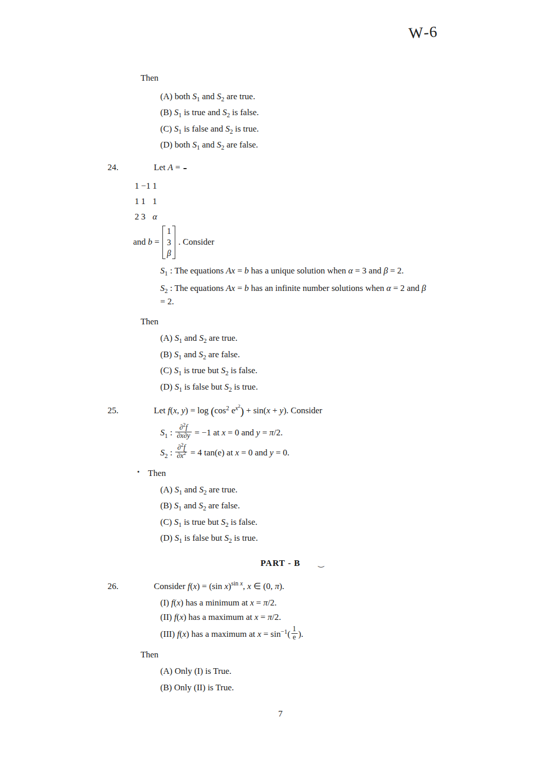W‑6
Then
(A) both S1 and S2 are true.
(B) S1 is true and S2 is false.
(C) S1 is false and S2 is true.
(D) both S1 and S2 are false.
24. Let A =
| 1 | −1 | 1 |
| 1 | 1 | 1 |
| 2 | 3 | α |
and b =
| 1 |
| 3 |
| β |
. Consider
S1 : The equations Ax = b has a unique solution when α = 3 and β = 2.
S2 : The equations Ax = b has an infinite number solutions when α = 2 and β = 2.
Then
(A) S1 and S2 are true.
(B) S1 and S2 are false.
(C) S1 is true but S2 is false.
(D) S1 is false but S2 is true.
25. Let f(x, y) = log (cos2 ex2) + sin(x + y). Consider
S1 : ∂2f∂x∂y = −1 at x = 0 and y = π/2.
S2 : ∂2f∂x2 = 4 tan(e) at x = 0 and y = 0.
Then
(A) S1 and S2 are true.
(B) S1 and S2 are false.
(C) S1 is true but S2 is false.
(D) S1 is false but S2 is true.
PART - B ‿
26. Consider f(x) = (sin x)sin x, x ∈ (0, π).
(I) f(x) has a minimum at x = π/2.
(II) f(x) has a maximum at x = π/2.
(III) f(x) has a maximum at x = sin−1(1 e).
Then
(A) Only (I) is True.
(B) Only (II) is True.
7